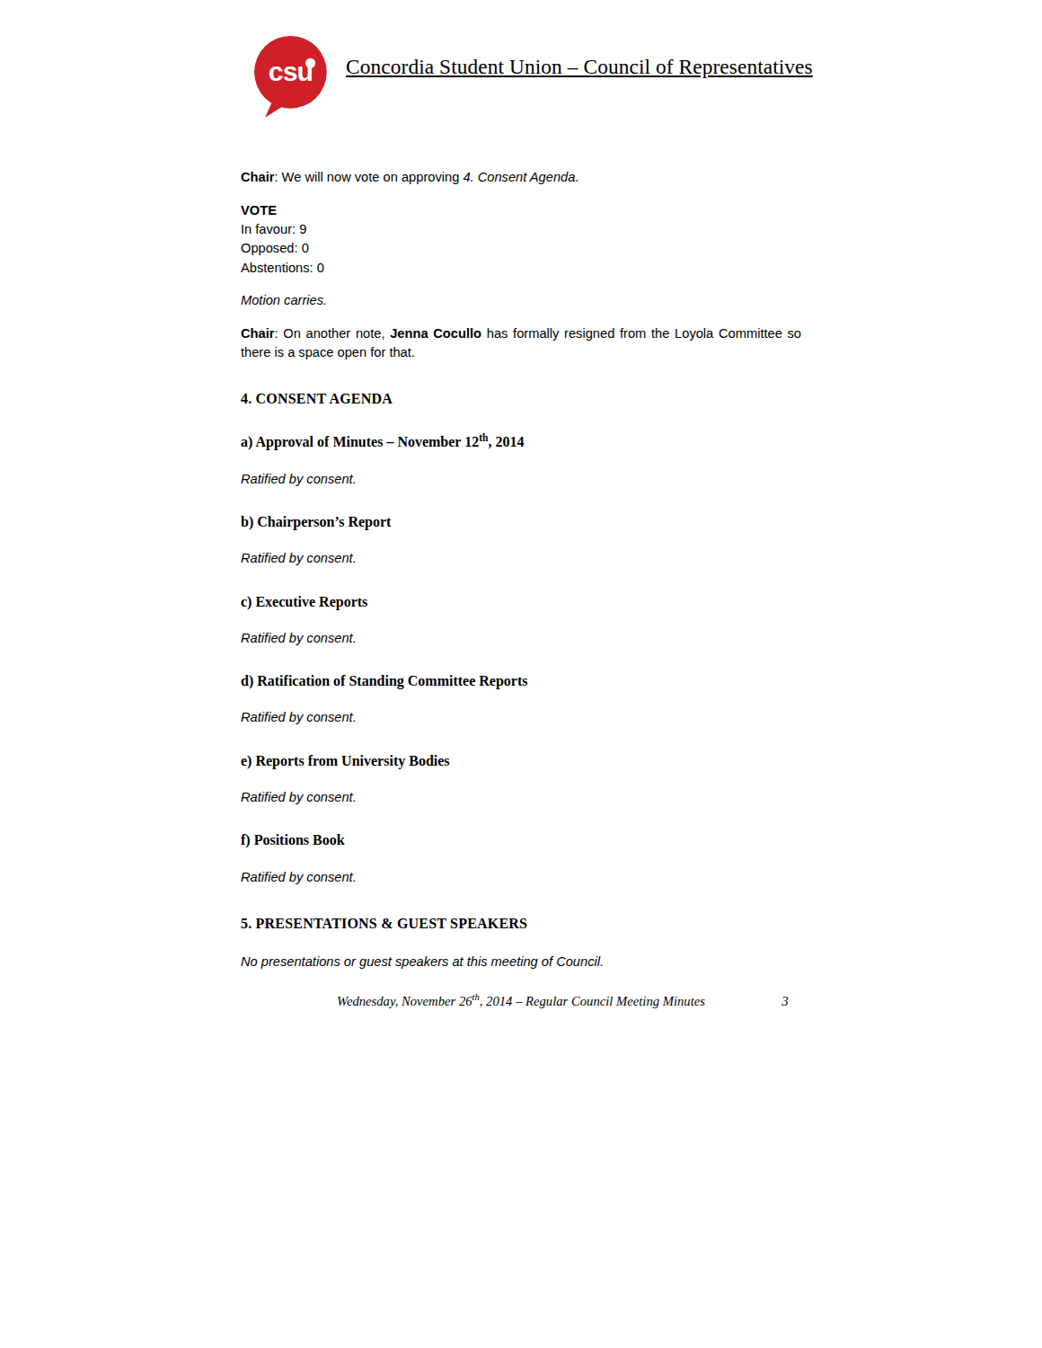csu
Concordia Student Union – Council of Representatives
Chair: We will now vote on approving 4. Consent Agenda.
VOTE
In favour: 9
Opposed: 0
Abstentions: 0
Motion carries.
Chair: On another note, Jenna Cocullo has formally resigned from the Loyola Committee so there is a space open for that.
4. CONSENT AGENDA
a) Approval of Minutes – November 12th, 2014
Ratified by consent.
b) Chairperson’s Report
Ratified by consent.
c) Executive Reports
Ratified by consent.
d) Ratification of Standing Committee Reports
Ratified by consent.
e) Reports from University Bodies
Ratified by consent.
f) Positions Book
Ratified by consent.
5. PRESENTATIONS & GUEST SPEAKERS
No presentations or guest speakers at this meeting of Council.
Wednesday, November 26th, 2014 – Regular Council Meeting Minutes
3